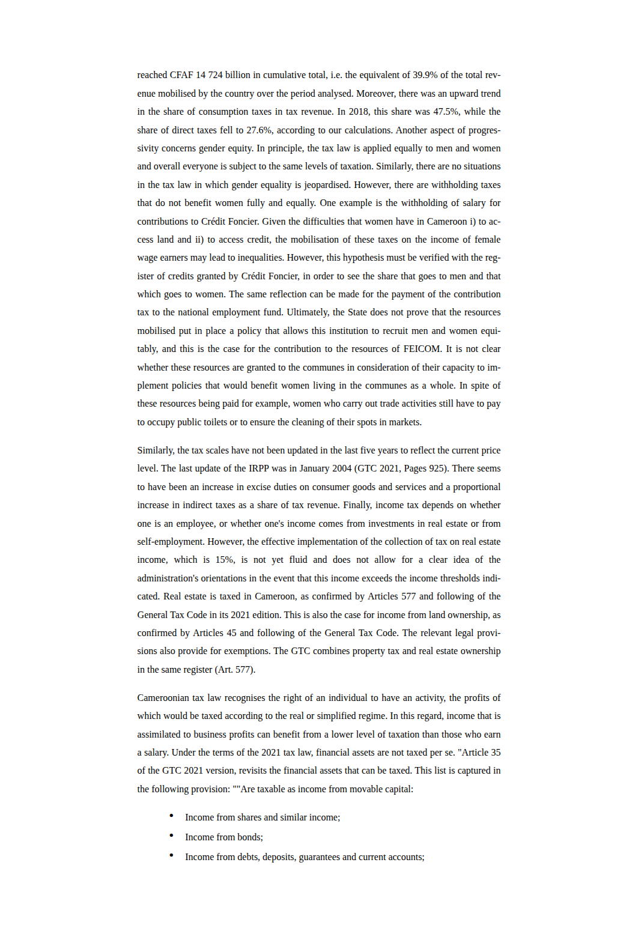reached CFAF 14 724 billion in cumulative total, i.e. the equivalent of 39.9% of the total revenue mobilised by the country over the period analysed. Moreover, there was an upward trend in the share of consumption taxes in tax revenue. In 2018, this share was 47.5%, while the share of direct taxes fell to 27.6%, according to our calculations. Another aspect of progressivity concerns gender equity. In principle, the tax law is applied equally to men and women and overall everyone is subject to the same levels of taxation. Similarly, there are no situations in the tax law in which gender equality is jeopardised. However, there are withholding taxes that do not benefit women fully and equally. One example is the withholding of salary for contributions to Crédit Foncier. Given the difficulties that women have in Cameroon i) to access land and ii) to access credit, the mobilisation of these taxes on the income of female wage earners may lead to inequalities. However, this hypothesis must be verified with the register of credits granted by Crédit Foncier, in order to see the share that goes to men and that which goes to women. The same reflection can be made for the payment of the contribution tax to the national employment fund. Ultimately, the State does not prove that the resources mobilised put in place a policy that allows this institution to recruit men and women equitably, and this is the case for the contribution to the resources of FEICOM. It is not clear whether these resources are granted to the communes in consideration of their capacity to implement policies that would benefit women living in the communes as a whole. In spite of these resources being paid for example, women who carry out trade activities still have to pay to occupy public toilets or to ensure the cleaning of their spots in markets.
Similarly, the tax scales have not been updated in the last five years to reflect the current price level. The last update of the IRPP was in January 2004 (GTC 2021, Pages 925). There seems to have been an increase in excise duties on consumer goods and services and a proportional increase in indirect taxes as a share of tax revenue. Finally, income tax depends on whether one is an employee, or whether one's income comes from investments in real estate or from self-employment. However, the effective implementation of the collection of tax on real estate income, which is 15%, is not yet fluid and does not allow for a clear idea of the administration's orientations in the event that this income exceeds the income thresholds indicated. Real estate is taxed in Cameroon, as confirmed by Articles 577 and following of the General Tax Code in its 2021 edition. This is also the case for income from land ownership, as confirmed by Articles 45 and following of the General Tax Code. The relevant legal provisions also provide for exemptions. The GTC combines property tax and real estate ownership in the same register (Art. 577).
Cameroonian tax law recognises the right of an individual to have an activity, the profits of which would be taxed according to the real or simplified regime. In this regard, income that is assimilated to business profits can benefit from a lower level of taxation than those who earn a salary. Under the terms of the 2021 tax law, financial assets are not taxed per se. "Article 35 of the GTC 2021 version, revisits the financial assets that can be taxed. This list is captured in the following provision: ""Are taxable as income from movable capital:
Income from shares and similar income;
Income from bonds;
Income from debts, deposits, guarantees and current accounts;